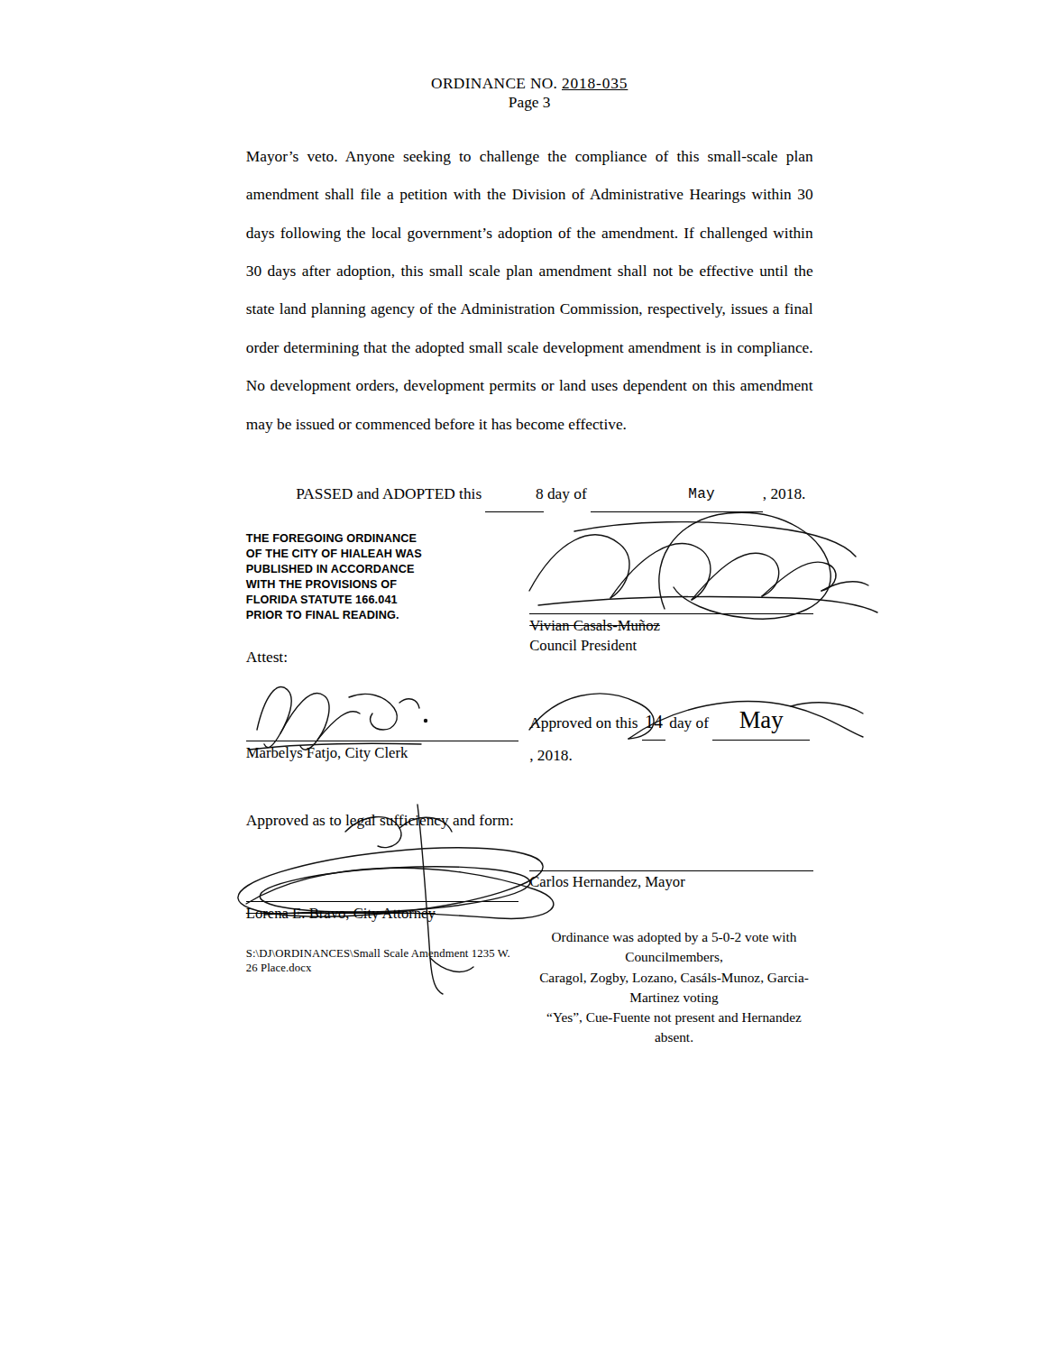ORDINANCE NO. 2018-035
Page 3
Mayor’s veto. Anyone seeking to challenge the compliance of this small-scale plan amendment shall file a petition with the Division of Administrative Hearings within 30 days following the local government’s adoption of the amendment. If challenged within 30 days after adoption, this small scale plan amendment shall not be effective until the state land planning agency of the Administration Commission, respectively, issues a final order determining that the adopted small scale development amendment is in compliance. No development orders, development permits or land uses dependent on this amendment may be issued or commenced before it has become effective.
PASSED and ADOPTED this 8 day of May, 2018.
THE FOREGOING ORDINANCE
OF THE CITY OF HIALEAH WAS
PUBLISHED IN ACCORDANCE
WITH THE PROVISIONS OF
FLORIDA STATUTE 166.041
PRIOR TO FINAL READING.
Attest:
Marbelys Fatjo, City Clerk
Approved as to legal sufficiency and form:
Lorena E. Bravo, City Attorney
S:\DJ\ORDINANCES\Small Scale Amendment 1235 W. 26 Place.docx
Vivian Casals-Muñoz
Council President
Approved on this 14 day of May , 2018.
Carlos Hernandez, Mayor
Ordinance was adopted by a 5-0-2 vote with Councilmembers,
Caragol, Zogby, Lozano, Casáls-Munoz, Garcia-Martinez voting
“Yes”, Cue-Fuente not present and Hernandez absent.